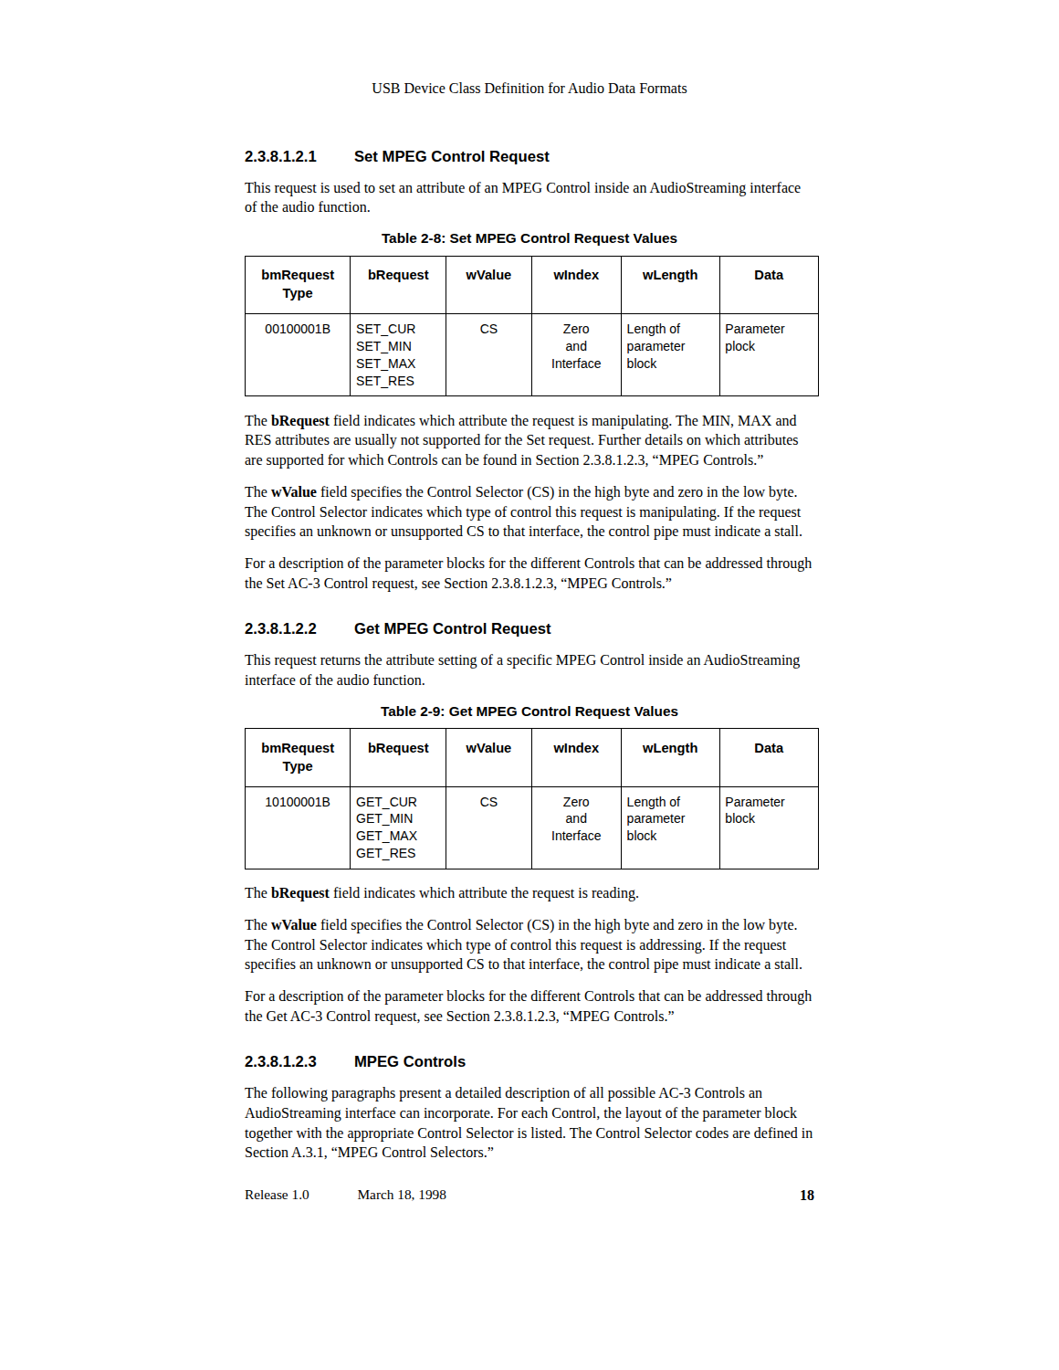USB Device Class Definition for Audio Data Formats
2.3.8.1.2.1 Set MPEG Control Request
This request is used to set an attribute of an MPEG Control inside an AudioStreaming interface of the audio function.
Table 2-8: Set MPEG Control Request Values
| bmRequest Type | bRequest | wValue | wIndex | wLength | Data |
| --- | --- | --- | --- | --- | --- |
| 00100001B | SET_CUR SET_MIN SET_MAX SET_RES | CS | Zero and Interface | Length of parameter block | Parameter plock |
The bRequest field indicates which attribute the request is manipulating. The MIN, MAX and RES attributes are usually not supported for the Set request. Further details on which attributes are supported for which Controls can be found in Section 2.3.8.1.2.3, “MPEG Controls.”
The wValue field specifies the Control Selector (CS) in the high byte and zero in the low byte. The Control Selector indicates which type of control this request is manipulating. If the request specifies an unknown or unsupported CS to that interface, the control pipe must indicate a stall.
For a description of the parameter blocks for the different Controls that can be addressed through the Set AC-3 Control request, see Section 2.3.8.1.2.3, “MPEG Controls.”
2.3.8.1.2.2 Get MPEG Control Request
This request returns the attribute setting of a specific MPEG Control inside an AudioStreaming interface of the audio function.
Table 2-9: Get MPEG Control Request Values
| bmRequest Type | bRequest | wValue | wIndex | wLength | Data |
| --- | --- | --- | --- | --- | --- |
| 10100001B | GET_CUR GET_MIN GET_MAX GET_RES | CS | Zero and Interface | Length of parameter block | Parameter block |
The bRequest field indicates which attribute the request is reading.
The wValue field specifies the Control Selector (CS) in the high byte and zero in the low byte. The Control Selector indicates which type of control this request is addressing. If the request specifies an unknown or unsupported CS to that interface, the control pipe must indicate a stall.
For a description of the parameter blocks for the different Controls that can be addressed through the Get AC-3 Control request, see Section 2.3.8.1.2.3, “MPEG Controls.”
2.3.8.1.2.3 MPEG Controls
The following paragraphs present a detailed description of all possible AC-3 Controls an AudioStreaming interface can incorporate. For each Control, the layout of the parameter block together with the appropriate Control Selector is listed. The Control Selector codes are defined in Section A.3.1, “MPEG Control Selectors.”
Release 1.0March 18, 1998 18